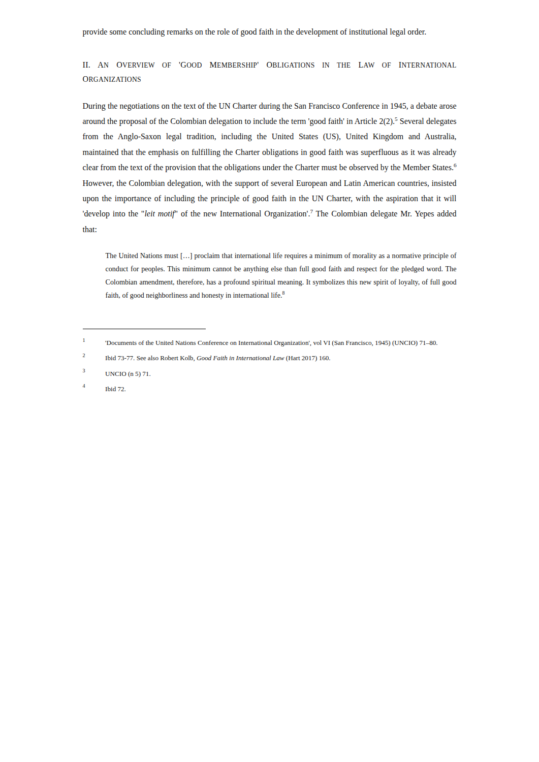provide some concluding remarks on the role of good faith in the development of institutional legal order.
II. AN OVERVIEW OF 'GOOD MEMBERSHIP' OBLIGATIONS IN THE LAW OF INTERNATIONAL ORGANIZATIONS
During the negotiations on the text of the UN Charter during the San Francisco Conference in 1945, a debate arose around the proposal of the Colombian delegation to include the term 'good faith' in Article 2(2).5 Several delegates from the Anglo-Saxon legal tradition, including the United States (US), United Kingdom and Australia, maintained that the emphasis on fulfilling the Charter obligations in good faith was superfluous as it was already clear from the text of the provision that the obligations under the Charter must be observed by the Member States.6 However, the Colombian delegation, with the support of several European and Latin American countries, insisted upon the importance of including the principle of good faith in the UN Charter, with the aspiration that it will 'develop into the "leit motif" of the new International Organization'.7 The Colombian delegate Mr. Yepes added that:
The United Nations must […] proclaim that international life requires a minimum of morality as a normative principle of conduct for peoples. This minimum cannot be anything else than full good faith and respect for the pledged word. The Colombian amendment, therefore, has a profound spiritual meaning. It symbolizes this new spirit of loyalty, of full good faith, of good neighborliness and honesty in international life.8
'Documents of the United Nations Conference on International Organization', vol VI (San Francisco, 1945) (UNCIO) 71–80.
Ibid 73-77. See also Robert Kolb, Good Faith in International Law (Hart 2017) 160.
UNCIO (n 5) 71.
Ibid 72.